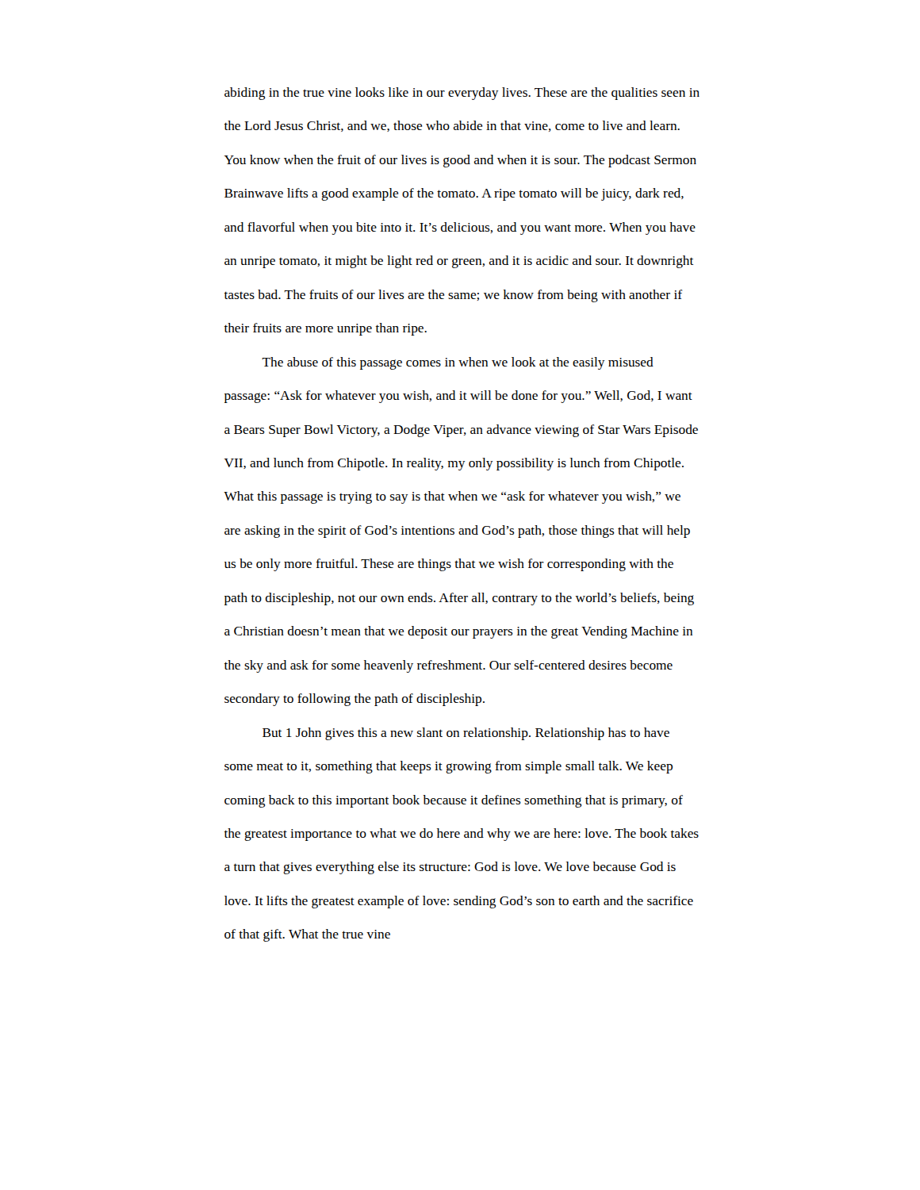abiding in the true vine looks like in our everyday lives. These are the qualities seen in the Lord Jesus Christ, and we, those who abide in that vine, come to live and learn. You know when the fruit of our lives is good and when it is sour. The podcast Sermon Brainwave lifts a good example of the tomato. A ripe tomato will be juicy, dark red, and flavorful when you bite into it. It’s delicious, and you want more. When you have an unripe tomato, it might be light red or green, and it is acidic and sour. It downright tastes bad. The fruits of our lives are the same; we know from being with another if their fruits are more unripe than ripe.
The abuse of this passage comes in when we look at the easily misused passage: “Ask for whatever you wish, and it will be done for you.” Well, God, I want a Bears Super Bowl Victory, a Dodge Viper, an advance viewing of Star Wars Episode VII, and lunch from Chipotle. In reality, my only possibility is lunch from Chipotle. What this passage is trying to say is that when we “ask for whatever you wish,” we are asking in the spirit of God’s intentions and God’s path, those things that will help us be only more fruitful. These are things that we wish for corresponding with the path to discipleship, not our own ends. After all, contrary to the world’s beliefs, being a Christian doesn’t mean that we deposit our prayers in the great Vending Machine in the sky and ask for some heavenly refreshment. Our self-centered desires become secondary to following the path of discipleship.
But 1 John gives this a new slant on relationship. Relationship has to have some meat to it, something that keeps it growing from simple small talk. We keep coming back to this important book because it defines something that is primary, of the greatest importance to what we do here and why we are here: love. The book takes a turn that gives everything else its structure: God is love. We love because God is love. It lifts the greatest example of love: sending God’s son to earth and the sacrifice of that gift. What the true vine